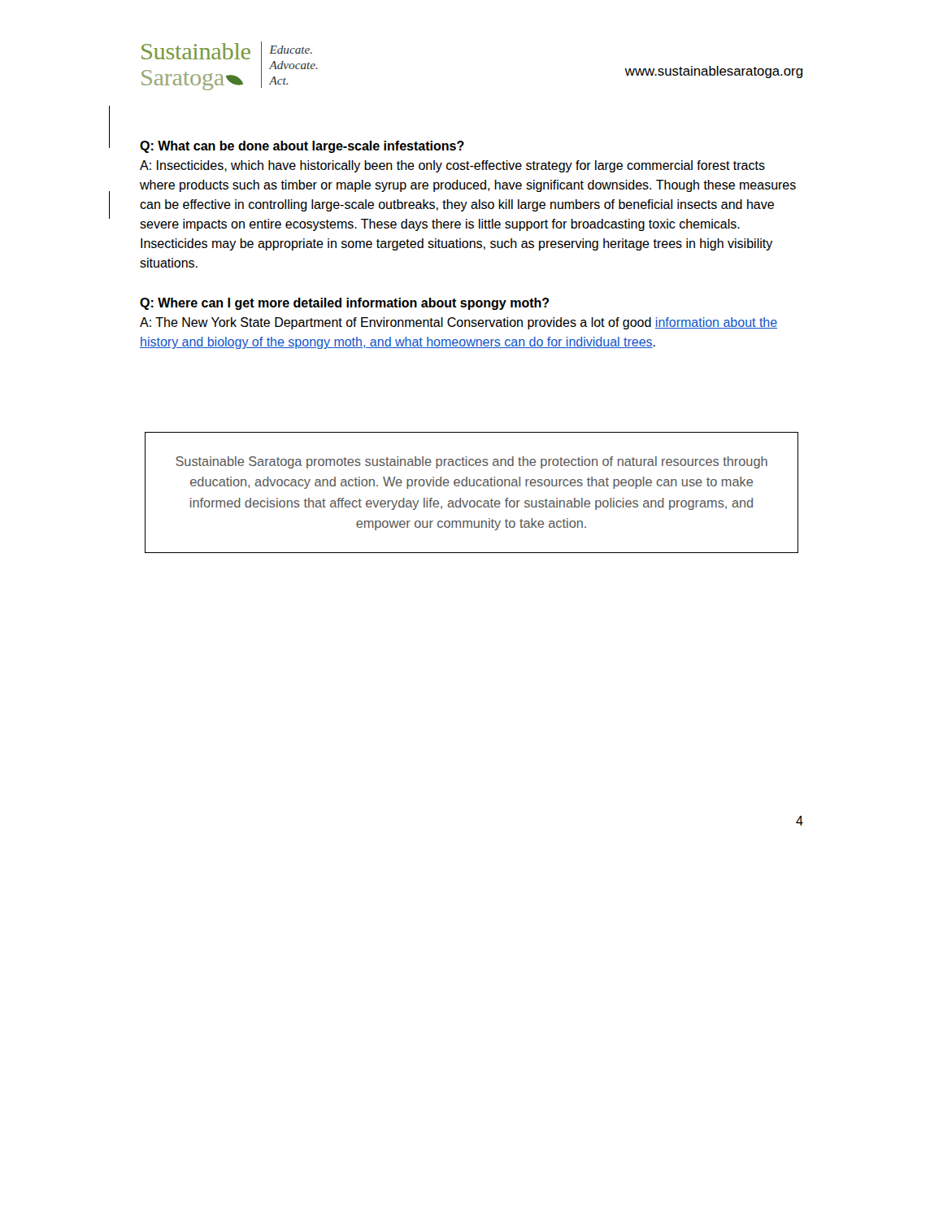Sustainable
Saratoga
Educate.
Advocate.
Act.
www.sustainablesaratoga.org
Q: What can be done about large-scale infestations?
A: Insecticides, which have historically been the only cost-effective strategy for large commercial forest tracts where products such as timber or maple syrup are produced, have significant downsides. Though these measures can be effective in controlling large-scale outbreaks, they also kill large numbers of beneficial insects and have severe impacts on entire ecosystems. These days there is little support for broadcasting toxic chemicals. Insecticides may be appropriate in some targeted situations, such as preserving heritage trees in high visibility situations.
Q: Where can I get more detailed information about spongy moth?
A: The New York State Department of Environmental Conservation provides a lot of good information about the history and biology of the spongy moth, and what homeowners can do for individual trees.
Sustainable Saratoga promotes sustainable practices and the protection of natural resources through education, advocacy and action. We provide educational resources that people can use to make informed decisions that affect everyday life, advocate for sustainable policies and programs, and empower our community to take action.
4